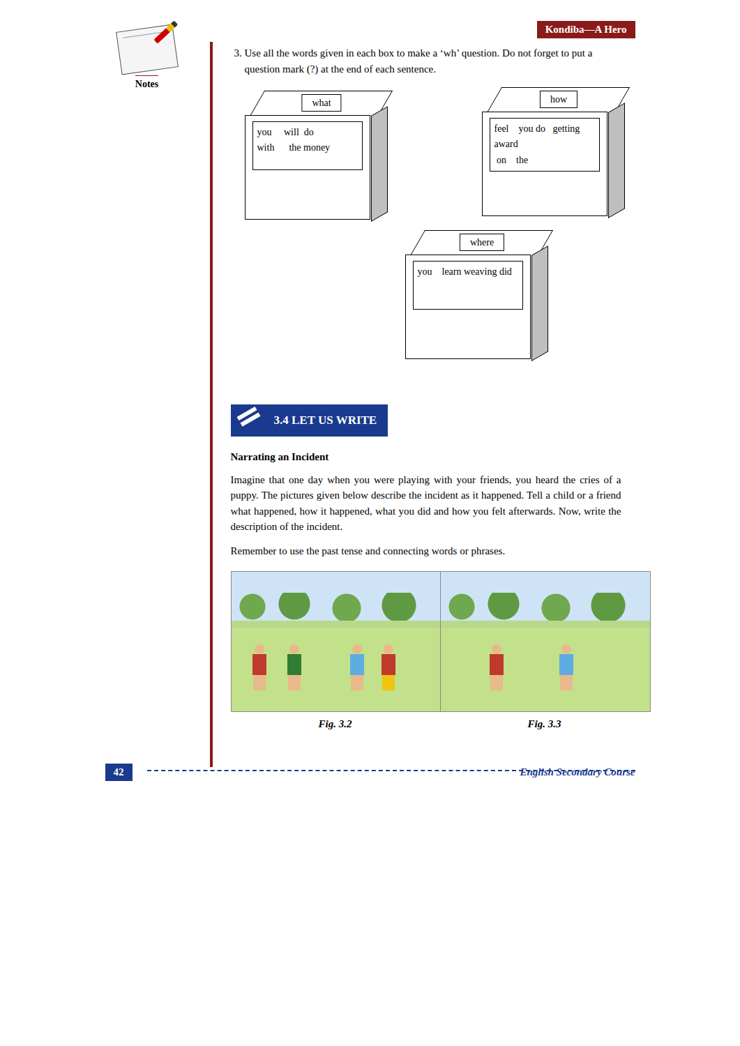Kondiba—A Hero
Notes
Use all the words given in each box to make a ‘wh’ question. Do not forget to put a question mark (?) at the end of each sentence.
what
you will do with the money
how
feel you do getting award
on the
where
you learn weaving did
3.4 LET US WRITE
Narrating an Incident
Imagine that one day when you were playing with your friends, you heard the cries of a puppy. The pictures given below describe the incident as it happened. Tell a child or a friend what happened, how it happened, what you did and how you felt afterwards. Now, write the description of the incident.
Remember to use the past tense and connecting words or phrases.
Fig. 3.2
Fig. 3.3
42 English Secondary Course